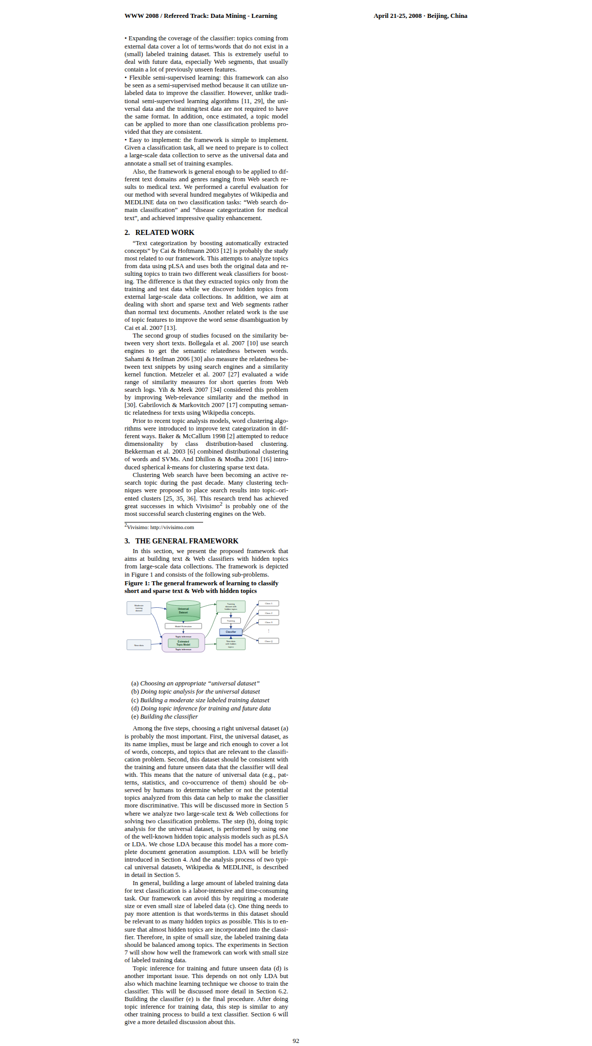WWW 2008 / Refereed Track: Data Mining - Learning
April 21-25, 2008 · Beijing, China
Expanding the coverage of the classifier: topics coming from external data cover a lot of terms/words that do not exist in a (small) labeled training dataset. This is extremely useful to deal with future data, especially Web segments, that usually contain a lot of previously unseen features.
Flexible semi-supervised learning: this framework can also be seen as a semi-supervised method because it can utilize unlabeled data to improve the classifier. However, unlike traditional semi-supervised learning algorithms [11, 29], the universal data and the training/test data are not required to have the same format. In addition, once estimated, a topic model can be applied to more than one classification problems provided that they are consistent.
Easy to implement: the framework is simple to implement. Given a classification task, all we need to prepare is to collect a large-scale data collection to serve as the universal data and annotate a small set of training examples.
Also, the framework is general enough to be applied to different text domains and genres ranging from Web search results to medical text. We performed a careful evaluation for our method with several hundred megabytes of Wikipedia and MEDLINE data on two classification tasks: “Web search domain classification” and “disease categorization for medical text”, and achieved impressive quality enhancement.
2. RELATED WORK
“Text categorization by boosting automatically extracted concepts” by Cai & Hoftmann 2003 [12] is probably the study most related to our framework. This attempts to analyze topics from data using pLSA and uses both the original data and resulting topics to train two different weak classifiers for boosting. The difference is that they extracted topics only from the training and test data while we discover hidden topics from external large-scale data collections. In addition, we aim at dealing with short and sparse text and Web segments rather than normal text documents. Another related work is the use of topic features to improve the word sense disambiguation by Cai et al. 2007 [13].
The second group of studies focused on the similarity between very short texts. Bollegala et al. 2007 [10] use search engines to get the semantic relatedness between words. Sahami & Heilman 2006 [30] also measure the relatedness between text snippets by using search engines and a similarity kernel function. Metzeler et al. 2007 [27] evaluated a wide range of similarity measures for short queries from Web search logs. Yih & Meek 2007 [34] considered this problem by improving Web-relevance similarity and the method in [30]. Gabrilovich & Markovitch 2007 [17] computing semantic relatedness for texts using Wikipedia concepts.
Prior to recent topic analysis models, word clustering algorithms were introduced to improve text categorization in different ways. Baker & McCallum 1998 [2] attempted to reduce dimensionality by class distribution-based clustering. Bekkerman et al. 2003 [6] combined distributional clustering of words and SVMs. And Dhillon & Modha 2001 [16] introduced spherical k-means for clustering sparse text data.
Clustering Web search have been becoming an active research topic during the past decade. Many clustering techniques were proposed to place search results into topic–oriented clusters [25, 35, 36]. This research trend has achieved great successes in which Vivisimo2 is probably one of the most successful search clustering engines on the Web.
2Vivisimo: http://vivisimo.com
3. THE GENERAL FRAMEWORK
In this section, we present the proposed framework that aims at building text & Web classifiers with hidden topics from large-scale data collections. The framework is depicted in Figure 1 and consists of the following sub-problems.
Figure 1: The general framework of learning to classify short and sparse text & Web with hidden topics
Moderate training dataset Universal Dataset Training dataset with hidden topics Training Classifier Model Estimation Topic inference Estimated Topic Model Topic inference New data New data with hidden topics Class 1 Class 2 Class 3 ⋮ Class Q
(a) Choosing an appropriate “universal dataset”
(b) Doing topic analysis for the universal dataset
(c) Building a moderate size labeled training dataset
(d) Doing topic inference for training and future data
(e) Building the classifier
Among the five steps, choosing a right universal dataset (a) is probably the most important. First, the universal dataset, as its name implies, must be large and rich enough to cover a lot of words, concepts, and topics that are relevant to the classification problem. Second, this dataset should be consistent with the training and future unseen data that the classifier will deal with. This means that the nature of universal data (e.g., patterns, statistics, and co-occurrence of them) should be observed by humans to determine whether or not the potential topics analyzed from this data can help to make the classifier more discriminative. This will be discussed more in Section 5 where we analyze two large-scale text & Web collections for solving two classification problems. The step (b), doing topic analysis for the universal dataset, is performed by using one of the well-known hidden topic analysis models such as pLSA or LDA. We chose LDA because this model has a more complete document generation assumption. LDA will be briefly introduced in Section 4. And the analysis process of two typical universal datasets, Wikipedia & MEDLINE, is described in detail in Section 5.
In general, building a large amount of labeled training data for text classification is a labor-intensive and time-consuming task. Our framework can avoid this by requiring a moderate size or even small size of labeled data (c). One thing needs to pay more attention is that words/terms in this dataset should be relevant to as many hidden topics as possible. This is to ensure that almost hidden topics are incorporated into the classifier. Therefore, in spite of small size, the labeled training data should be balanced among topics. The experiments in Section 7 will show how well the framework can work with small size of labeled training data.
Topic inference for training and future unseen data (d) is another important issue. This depends on not only LDA but also which machine learning technique we choose to train the classifier. This will be discussed more detail in Section 6.2. Building the classifier (e) is the final procedure. After doing topic inference for training data, this step is similar to any other training process to build a text classifier. Section 6 will give a more detailed discussion about this.
92